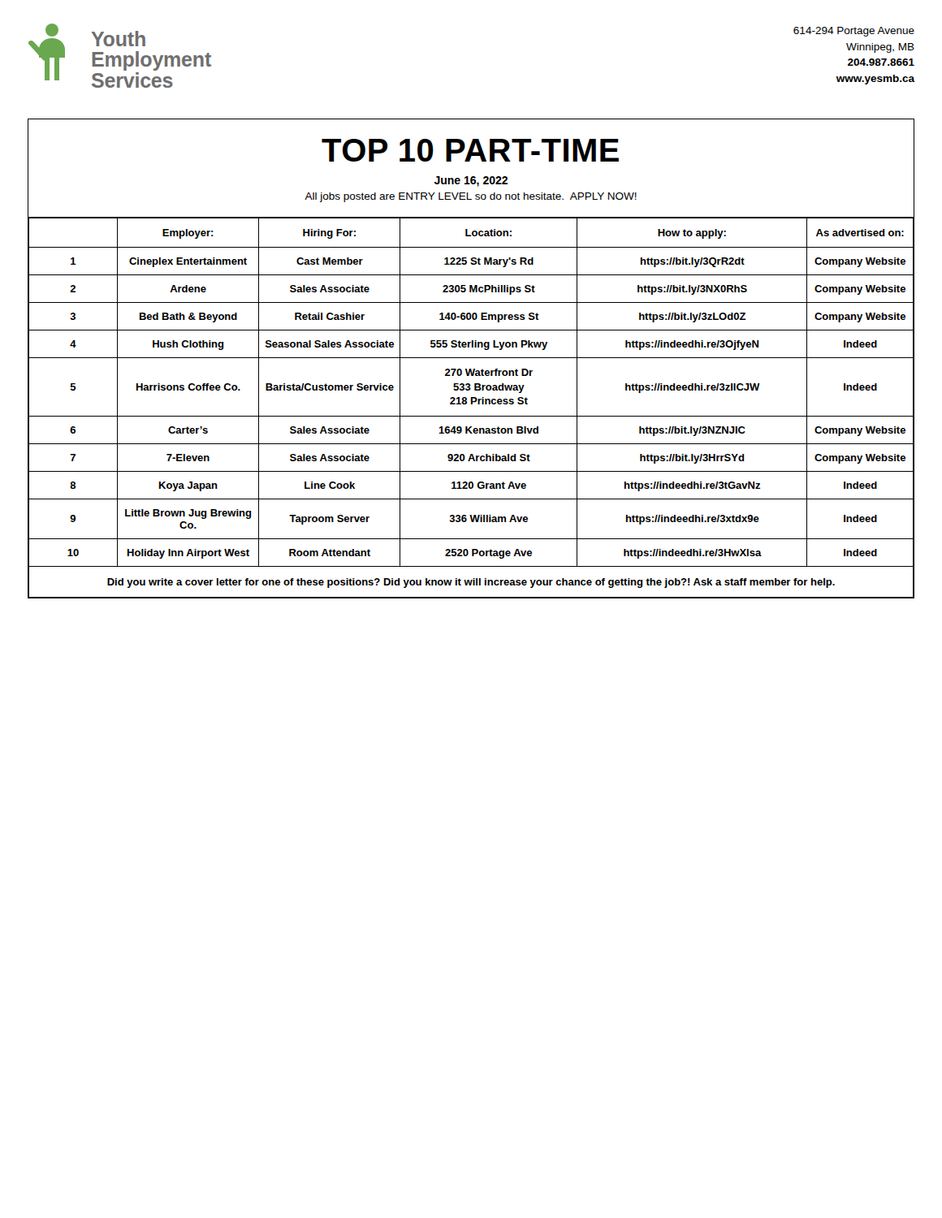Youth Employment Services
614-294 Portage Avenue
Winnipeg, MB
204.987.8661
www.yesmb.ca
TOP 10 PART-TIME
June 16, 2022
All jobs posted are ENTRY LEVEL so do not hesitate. APPLY NOW!
| | Employer: | Hiring For: | Location: | How to apply: | As advertised on: |
| --- | --- | --- | --- | --- | --- |
| 1 | Cineplex Entertainment | Cast Member | 1225 St Mary's Rd | https://bit.ly/3QrR2dt | Company Website |
| 2 | Ardene | Sales Associate | 2305 McPhillips St | https://bit.ly/3NX0RhS | Company Website |
| 3 | Bed Bath & Beyond | Retail Cashier | 140-600 Empress St | https://bit.ly/3zLOd0Z | Company Website |
| 4 | Hush Clothing | Seasonal Sales Associate | 555 Sterling Lyon Pkwy | https://indeedhi.re/3OjfyeN | Indeed |
| 5 | Harrisons Coffee Co. | Barista/Customer Service | 270 Waterfront Dr 533 Broadway 218 Princess St | https://indeedhi.re/3zIlCJW | Indeed |
| 6 | Carter’s | Sales Associate | 1649 Kenaston Blvd | https://bit.ly/3NZNJIC | Company Website |
| 7 | 7-Eleven | Sales Associate | 920 Archibald St | https://bit.ly/3HrrSYd | Company Website |
| 8 | Koya Japan | Line Cook | 1120 Grant Ave | https://indeedhi.re/3tGavNz | Indeed |
| 9 | Little Brown Jug Brewing Co. | Taproom Server | 336 William Ave | https://indeedhi.re/3xtdx9e | Indeed |
| 10 | Holiday Inn Airport West | Room Attendant | 2520 Portage Ave | https://indeedhi.re/3HwXlsa | Indeed |
| Did you write a cover letter for one of these positions? Did you know it will increase your chance of getting the job?! Ask a staff member for help. |